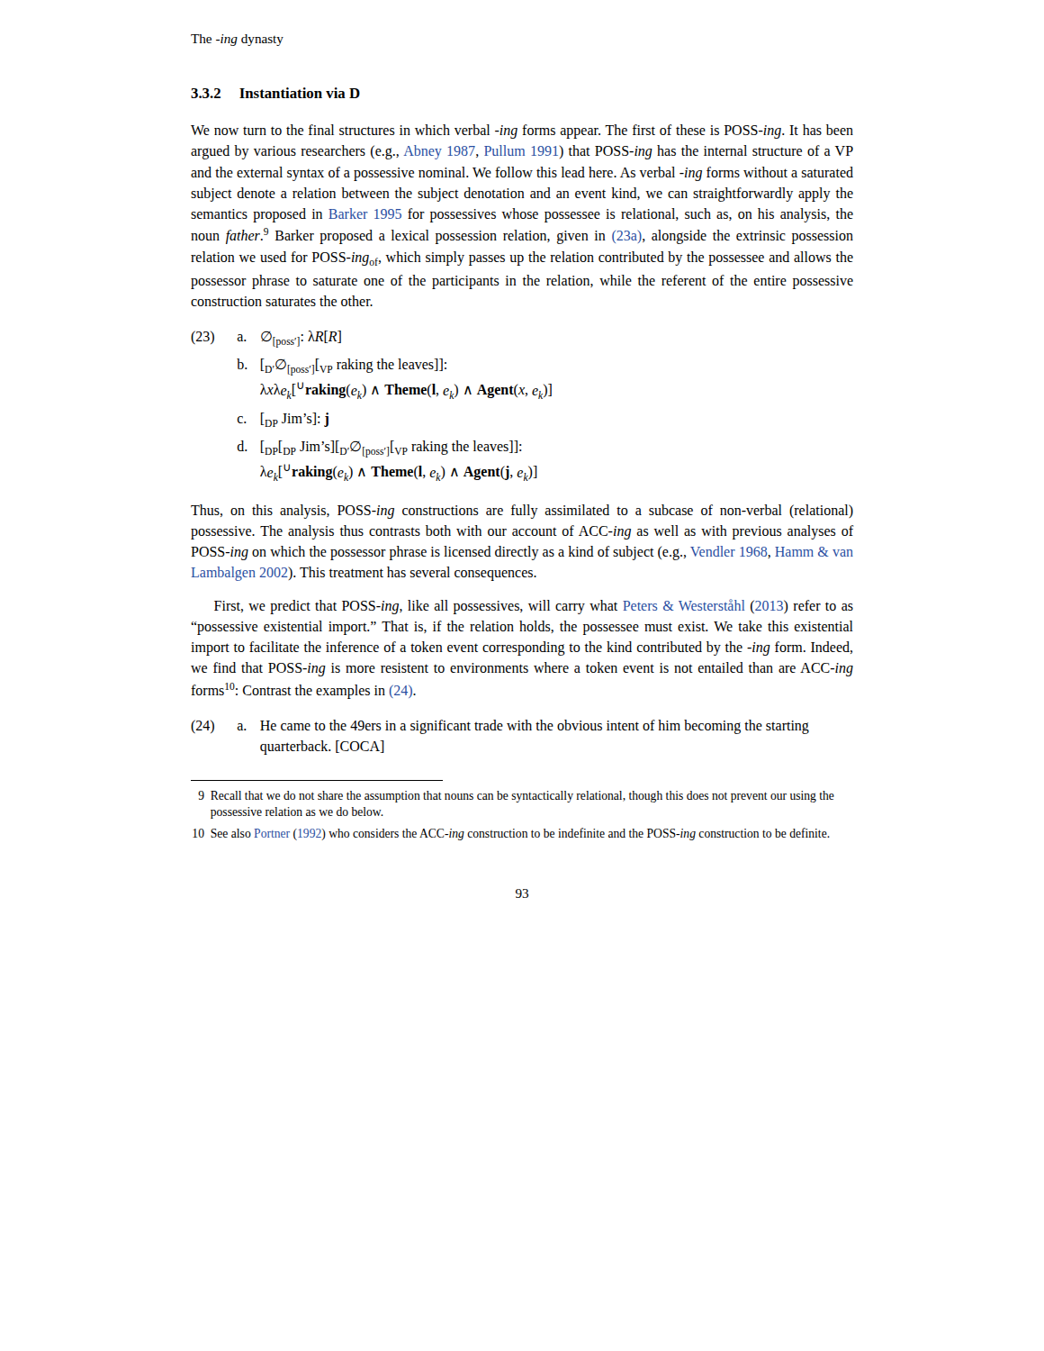The -ing dynasty
3.3.2 Instantiation via D
We now turn to the final structures in which verbal -ing forms appear. The first of these is POSS-ing. It has been argued by various researchers (e.g., Abney 1987, Pullum 1991) that POSS-ing has the internal structure of a VP and the external syntax of a possessive nominal. We follow this lead here. As verbal -ing forms without a saturated subject denote a relation between the subject denotation and an event kind, we can straightforwardly apply the semantics proposed in Barker 1995 for possessives whose possessee is relational, such as, on his analysis, the noun father.9 Barker proposed a lexical possession relation, given in (23a), alongside the extrinsic possession relation we used for POSS-ingof, which simply passes up the relation contributed by the possessee and allows the possessor phrase to saturate one of the participants in the relation, while the referent of the entire possessive construction saturates the other.
(23)
a.
∅[poss′]: λR[R]
b.
[D′∅[poss′][VP raking the leaves]]:
λxλek[∪raking(ek) ∧ Theme(l, ek) ∧ Agent(x, ek)]
c.
[DP Jim’s]: j
d.
[DP[DP Jim’s][D′∅[poss′][VP raking the leaves]]:
λek[∪raking(ek) ∧ Theme(l, ek) ∧ Agent(j, ek)]
Thus, on this analysis, POSS-ing constructions are fully assimilated to a subcase of non-verbal (relational) possessive. The analysis thus contrasts both with our account of ACC-ing as well as with previous analyses of POSS-ing on which the possessor phrase is licensed directly as a kind of subject (e.g., Vendler 1968, Hamm & van Lambalgen 2002). This treatment has several consequences.
First, we predict that POSS-ing, like all possessives, will carry what Peters & Westerståhl (2013) refer to as “possessive existential import.” That is, if the relation holds, the possessee must exist. We take this existential import to facilitate the inference of a token event corresponding to the kind contributed by the -ing form. Indeed, we find that POSS-ing is more resistent to environments where a token event is not entailed than are ACC-ing forms10: Contrast the examples in (24).
(24)
a.
He came to the 49ers in a significant trade with the obvious intent of him becoming the starting quarterback. [COCA]
9 Recall that we do not share the assumption that nouns can be syntactically relational, though this does not prevent our using the possessive relation as we do below.
10 See also Portner (1992) who considers the ACC-ing construction to be indefinite and the POSS-ing construction to be definite.
93